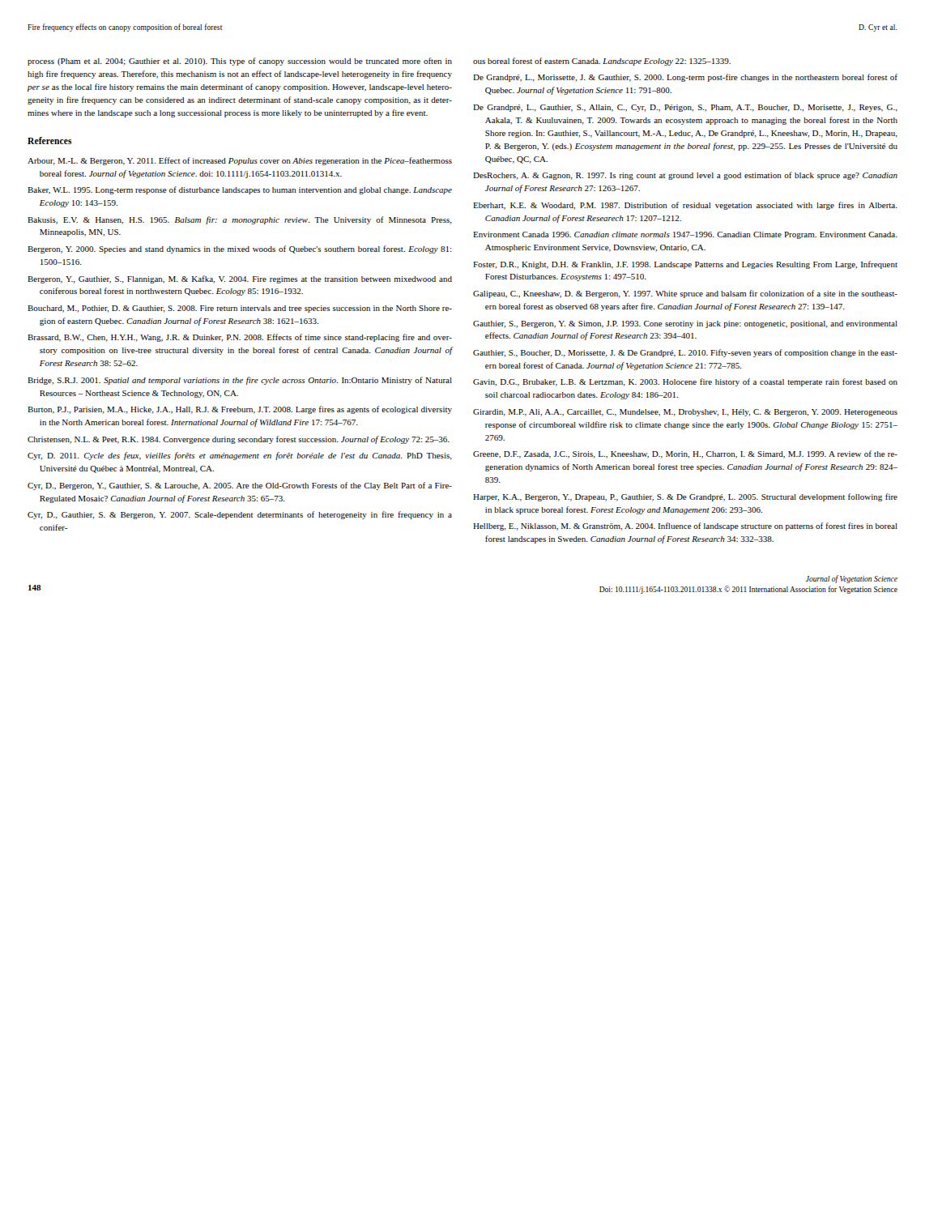Fire frequency effects on canopy composition of boreal forest
D. Cyr et al.
process (Pham et al. 2004; Gauthier et al. 2010). This type of canopy succession would be truncated more often in high fire frequency areas. Therefore, this mechanism is not an effect of landscape-level heterogeneity in fire frequency per se as the local fire history remains the main determinant of canopy composition. However, landscape-level heterogeneity in fire frequency can be considered as an indirect determinant of stand-scale canopy composition, as it determines where in the landscape such a long successional process is more likely to be uninterrupted by a fire event.
References
Arbour, M.-L. & Bergeron, Y. 2011. Effect of increased Populus cover on Abies regeneration in the Picea–feathermoss boreal forest. Journal of Vegetation Science. doi: 10.1111/j.1654-1103.2011.01314.x.
Baker, W.L. 1995. Long-term response of disturbance landscapes to human intervention and global change. Landscape Ecology 10: 143–159.
Bakusis, E.V. & Hansen, H.S. 1965. Balsam fir: a monographic review. The University of Minnesota Press, Minneapolis, MN, US.
Bergeron, Y. 2000. Species and stand dynamics in the mixed woods of Quebec's southern boreal forest. Ecology 81: 1500–1516.
Bergeron, Y., Gauthier, S., Flannigan, M. & Kafka, V. 2004. Fire regimes at the transition between mixedwood and coniferous boreal forest in northwestern Quebec. Ecology 85: 1916–1932.
Bouchard, M., Pothier, D. & Gauthier, S. 2008. Fire return intervals and tree species succession in the North Shore region of eastern Quebec. Canadian Journal of Forest Research 38: 1621–1633.
Brassard, B.W., Chen, H.Y.H., Wang, J.R. & Duinker, P.N. 2008. Effects of time since stand-replacing fire and overstory composition on live-tree structural diversity in the boreal forest of central Canada. Canadian Journal of Forest Research 38: 52–62.
Bridge, S.R.J. 2001. Spatial and temporal variations in the fire cycle across Ontario. In:Ontario Ministry of Natural Resources – Northeast Science & Technology, ON, CA.
Burton, P.J., Parisien, M.A., Hicke, J.A., Hall, R.J. & Freeburn, J.T. 2008. Large fires as agents of ecological diversity in the North American boreal forest. International Journal of Wildland Fire 17: 754–767.
Christensen, N.L. & Peet, R.K. 1984. Convergence during secondary forest succession. Journal of Ecology 72: 25–36.
Cyr, D. 2011. Cycle des feux, vieilles forêts et aménagement en forêt boréale de l'est du Canada. PhD Thesis, Université du Québec à Montréal, Montreal, CA.
Cyr, D., Bergeron, Y., Gauthier, S. & Larouche, A. 2005. Are the Old-Growth Forests of the Clay Belt Part of a Fire-Regulated Mosaic? Canadian Journal of Forest Research 35: 65–73.
Cyr, D., Gauthier, S. & Bergeron, Y. 2007. Scale-dependent determinants of heterogeneity in fire frequency in a conifer-
ous boreal forest of eastern Canada. Landscape Ecology 22: 1325–1339.
De Grandpré, L., Morissette, J. & Gauthier, S. 2000. Long-term post-fire changes in the northeastern boreal forest of Quebec. Journal of Vegetation Science 11: 791–800.
De Grandpré, L., Gauthier, S., Allain, C., Cyr, D., Périgon, S., Pham, A.T., Boucher, D., Morisette, J., Reyes, G., Aakala, T. & Kuuluvainen, T. 2009. Towards an ecosystem approach to managing the boreal forest in the North Shore region. In: Gauthier, S., Vaillancourt, M.-A., Leduc, A., De Grandpré, L., Kneeshaw, D., Morin, H., Drapeau, P. & Bergeron, Y. (eds.) Ecosystem management in the boreal forest, pp. 229–255. Les Presses de l'Université du Québec, QC, CA.
DesRochers, A. & Gagnon, R. 1997. Is ring count at ground level a good estimation of black spruce age? Canadian Journal of Forest Research 27: 1263–1267.
Eberhart, K.E. & Woodard, P.M. 1987. Distribution of residual vegetation associated with large fires in Alberta. Canadian Journal of Forest Researech 17: 1207–1212.
Environment Canada 1996. Canadian climate normals 1947–1996. Canadian Climate Program. Environment Canada. Atmospheric Environment Service, Downsview, Ontario, CA.
Foster, D.R., Knight, D.H. & Franklin, J.F. 1998. Landscape Patterns and Legacies Resulting From Large, Infrequent Forest Disturbances. Ecosystems 1: 497–510.
Galipeau, C., Kneeshaw, D. & Bergeron, Y. 1997. White spruce and balsam fir colonization of a site in the southeastern boreal forest as observed 68 years after fire. Canadian Journal of Forest Researech 27: 139–147.
Gauthier, S., Bergeron, Y. & Simon, J.P. 1993. Cone serotiny in jack pine: ontogenetic, positional, and environmental effects. Canadian Journal of Forest Research 23: 394–401.
Gauthier, S., Boucher, D., Morissette, J. & De Grandpré, L. 2010. Fifty-seven years of composition change in the eastern boreal forest of Canada. Journal of Vegetation Science 21: 772–785.
Gavin, D.G., Brubaker, L.B. & Lertzman, K. 2003. Holocene fire history of a coastal temperate rain forest based on soil charcoal radiocarbon dates. Ecology 84: 186–201.
Girardin, M.P., Ali, A.A., Carcaillet, C., Mundelsee, M., Drobyshev, I., Hély, C. & Bergeron, Y. 2009. Heterogeneous response of circumboreal wildfire risk to climate change since the early 1900s. Global Change Biology 15: 2751–2769.
Greene, D.F., Zasada, J.C., Sirois, L., Kneeshaw, D., Morin, H., Charron, I. & Simard, M.J. 1999. A review of the regeneration dynamics of North American boreal forest tree species. Canadian Journal of Forest Research 29: 824–839.
Harper, K.A., Bergeron, Y., Drapeau, P., Gauthier, S. & De Grandpré, L. 2005. Structural development following fire in black spruce boreal forest. Forest Ecology and Management 206: 293–306.
Hellberg, E., Niklasson, M. & Granström, A. 2004. Influence of landscape structure on patterns of forest fires in boreal forest landscapes in Sweden. Canadian Journal of Forest Research 34: 332–338.
148
Journal of Vegetation Science
Doi: 10.1111/j.1654-1103.2011.01338.x © 2011 International Association for Vegetation Science